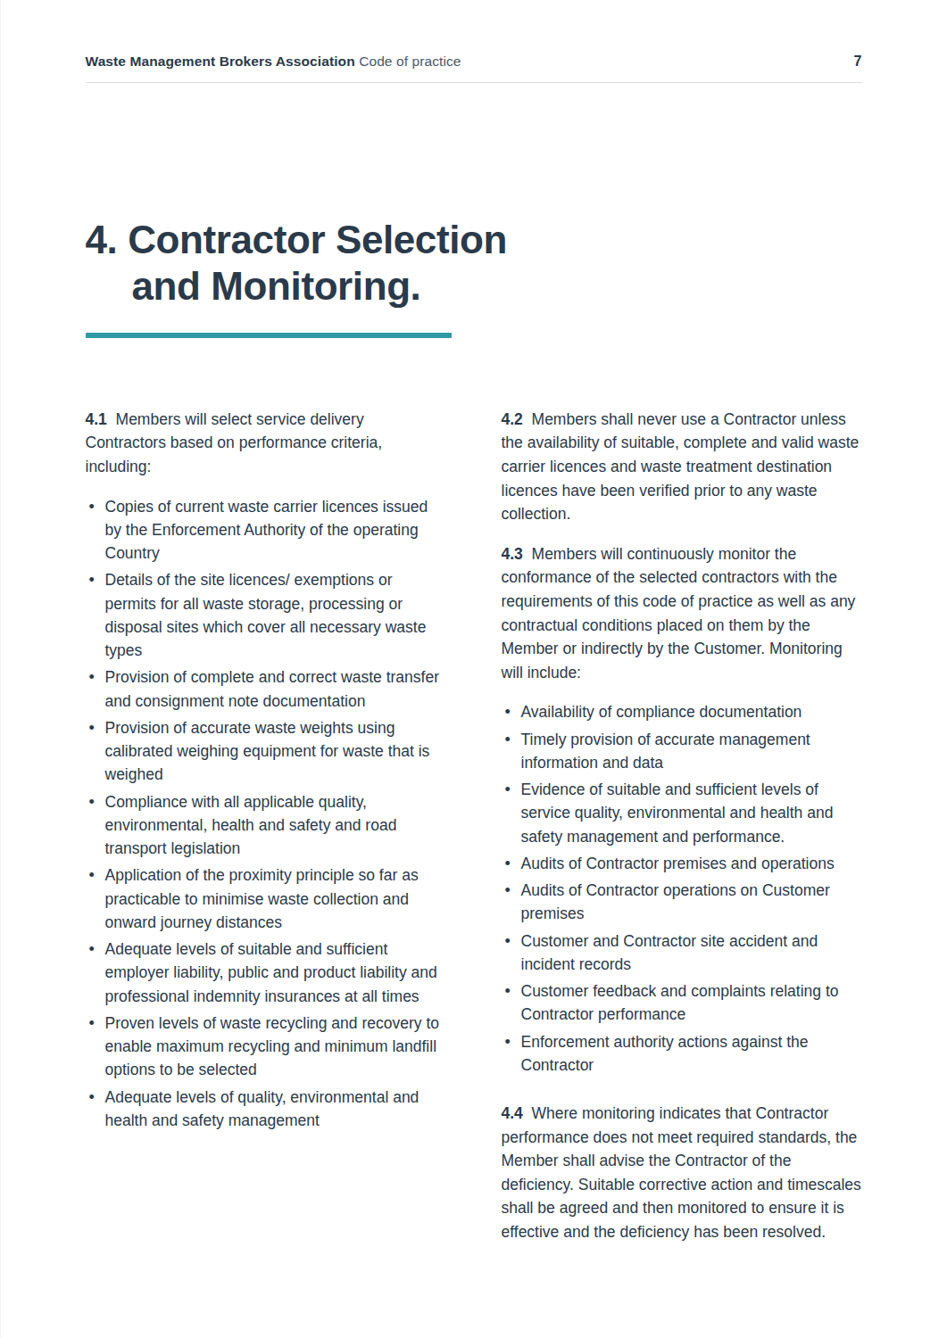Waste Management Brokers Association Code of practice
7
4. Contractor Selectionand Monitoring.
4.1 Members will select service delivery Contractors based on performance criteria, including:
Copies of current waste carrier licences issued by the Enforcement Authority of the operating Country
Details of the site licences/ exemptions or permits for all waste storage, processing or disposal sites which cover all necessary waste types
Provision of complete and correct waste transfer and consignment note documentation
Provision of accurate waste weights using calibrated weighing equipment for waste that is weighed
Compliance with all applicable quality, environmental, health and safety and road transport legislation
Application of the proximity principle so far as practicable to minimise waste collection and onward journey distances
Adequate levels of suitable and sufficient employer liability, public and product liability and professional indemnity insurances at all times
Proven levels of waste recycling and recovery to enable maximum recycling and minimum landfill options to be selected
Adequate levels of quality, environmental and health and safety management
4.2 Members shall never use a Contractor unless the availability of suitable, complete and valid waste carrier licences and waste treatment destination licences have been verified prior to any waste collection.
4.3 Members will continuously monitor the conformance of the selected contractors with the requirements of this code of practice as well as any contractual conditions placed on them by the Member or indirectly by the Customer. Monitoring will include:
Availability of compliance documentation
Timely provision of accurate management information and data
Evidence of suitable and sufficient levels of service quality, environmental and health and safety management and performance.
Audits of Contractor premises and operations
Audits of Contractor operations on Customer premises
Customer and Contractor site accident and incident records
Customer feedback and complaints relating to Contractor performance
Enforcement authority actions against the Contractor
4.4 Where monitoring indicates that Contractor performance does not meet required standards, the Member shall advise the Contractor of the deficiency. Suitable corrective action and timescales shall be agreed and then monitored to ensure it is effective and the deficiency has been resolved.